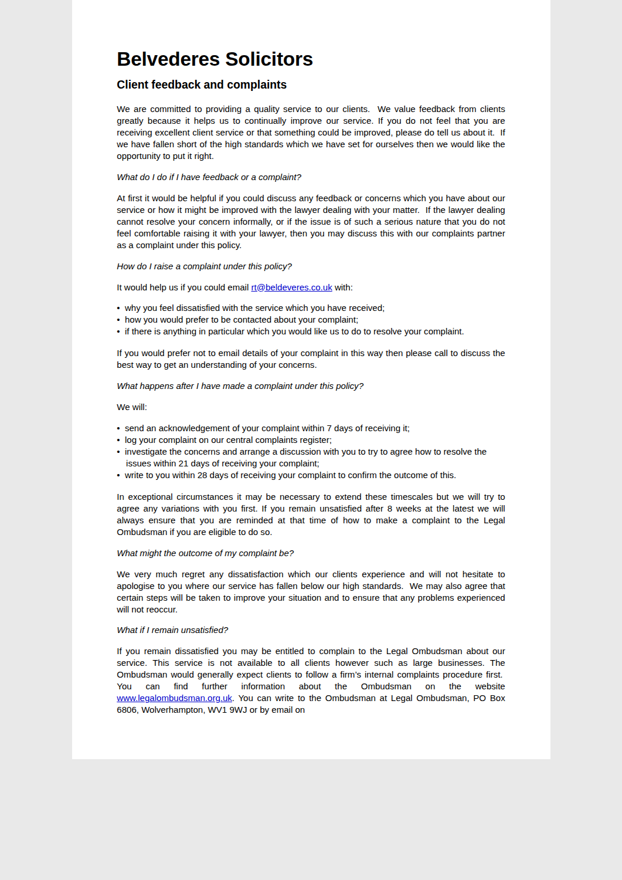Belvederes Solicitors
Client feedback and complaints
We are committed to providing a quality service to our clients. We value feedback from clients greatly because it helps us to continually improve our service. If you do not feel that you are receiving excellent client service or that something could be improved, please do tell us about it. If we have fallen short of the high standards which we have set for ourselves then we would like the opportunity to put it right.
What do I do if I have feedback or a complaint?
At first it would be helpful if you could discuss any feedback or concerns which you have about our service or how it might be improved with the lawyer dealing with your matter. If the lawyer dealing cannot resolve your concern informally, or if the issue is of such a serious nature that you do not feel comfortable raising it with your lawyer, then you may discuss this with our complaints partner as a complaint under this policy.
How do I raise a complaint under this policy?
It would help us if you could email rt@beldeveres.co.uk with:
why you feel dissatisfied with the service which you have received;
how you would prefer to be contacted about your complaint;
if there is anything in particular which you would like us to do to resolve your complaint.
If you would prefer not to email details of your complaint in this way then please call to discuss the best way to get an understanding of your concerns.
What happens after I have made a complaint under this policy?
We will:
send an acknowledgement of your complaint within 7 days of receiving it;
log your complaint on our central complaints register;
investigate the concerns and arrange a discussion with you to try to agree how to resolve the issues within 21 days of receiving your complaint;
write to you within 28 days of receiving your complaint to confirm the outcome of this.
In exceptional circumstances it may be necessary to extend these timescales but we will try to agree any variations with you first. If you remain unsatisfied after 8 weeks at the latest we will always ensure that you are reminded at that time of how to make a complaint to the Legal Ombudsman if you are eligible to do so.
What might the outcome of my complaint be?
We very much regret any dissatisfaction which our clients experience and will not hesitate to apologise to you where our service has fallen below our high standards. We may also agree that certain steps will be taken to improve your situation and to ensure that any problems experienced will not reoccur.
What if I remain unsatisfied?
If you remain dissatisfied you may be entitled to complain to the Legal Ombudsman about our service. This service is not available to all clients however such as large businesses. The Ombudsman would generally expect clients to follow a firm’s internal complaints procedure first. You can find further information about the Ombudsman on the website www.legalombudsman.org.uk. You can write to the Ombudsman at Legal Ombudsman, PO Box 6806, Wolverhampton, WV1 9WJ or by email on